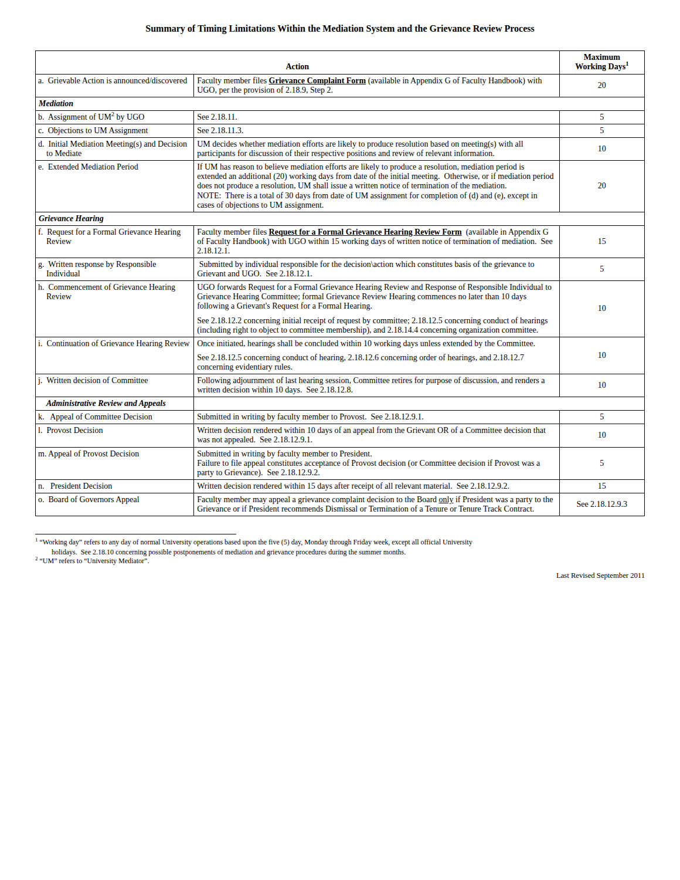Summary of Timing Limitations Within the Mediation System and the Grievance Review Process
| Action | Maximum Working Days 1 |
| --- | --- |
| a. Grievable Action is announced/discovered | Faculty member files Grievance Complaint Form (available in Appendix G of Faculty Handbook) with UGO, per the provision of 2.18.9, Step 2. | 20 |
| Mediation | | |
| b. Assignment of UM 2 by UGO | See 2.18.11. | 5 |
| c. Objections to UM Assignment | See 2.18.11.3. | 5 |
| d. Initial Mediation Meeting(s) and Decision to Mediate | UM decides whether mediation efforts are likely to produce resolution based on meeting(s) with all participants for discussion of their respective positions and review of relevant information. | 10 |
| e. Extended Mediation Period | If UM has reason to believe mediation efforts are likely to produce a resolution, mediation period is extended an additional (20) working days from date of the initial meeting. Otherwise, or if mediation period does not produce a resolution, UM shall issue a written notice of termination of the mediation. NOTE: There is a total of 30 days from date of UM assignment for completion of (d) and (e), except in cases of objections to UM assignment. | 20 |
| Grievance Hearing | | |
| f. Request for a Formal Grievance Hearing Review | Faculty member files Request for a Formal Grievance Hearing Review Form (available in Appendix G of Faculty Handbook) with UGO within 15 working days of written notice of termination of mediation. See 2.18.12.1. | 15 |
| g. Written response by Responsible Individual | Submitted by individual responsible for the decision\action which constitutes basis of the grievance to Grievant and UGO. See 2.18.12.1. | 5 |
| h. Commencement of Grievance Hearing Review | UGO forwards Request for a Formal Grievance Hearing Review and Response of Responsible Individual to Grievance Hearing Committee; formal Grievance Review Hearing commences no later than 10 days following a Grievant's Request for a Formal Hearing. See 2.18.12.2 concerning initial receipt of request by committee; 2.18.12.5 concerning conduct of hearings (including right to object to committee membership), and 2.18.14.4 concerning organization committee. | 10 |
| i. Continuation of Grievance Hearing Review | Once initiated, hearings shall be concluded within 10 working days unless extended by the Committee. See 2.18.12.5 concerning conduct of hearing, 2.18.12.6 concerning order of hearings, and 2.18.12.7 concerning evidentiary rules. | 10 |
| j. Written decision of Committee | Following adjournment of last hearing session, Committee retires for purpose of discussion, and renders a written decision within 10 days. See 2.18.12.8. | 10 |
| Administrative Review and Appeals | | |
| k. Appeal of Committee Decision | Submitted in writing by faculty member to Provost. See 2.18.12.9.1. | 5 |
| l. Provost Decision | Written decision rendered within 10 days of an appeal from the Grievant OR of a Committee decision that was not appealed. See 2.18.12.9.1. | 10 |
| m. Appeal of Provost Decision | Submitted in writing by faculty member to President. Failure to file appeal constitutes acceptance of Provost decision (or Committee decision if Provost was a party to Grievance). See 2.18.12.9.2. | 5 |
| n. President Decision | Written decision rendered within 15 days after receipt of all relevant material. See 2.18.12.9.2. | 15 |
| o. Board of Governors Appeal | Faculty member may appeal a grievance complaint decision to the Board only if President was a party to the Grievance or if President recommends Dismissal or Termination of a Tenure or Tenure Track Contract. | See 2.18.12.9.3 |
1 “Working day” refers to any day of normal University operations based upon the five (5) day, Monday through Friday week, except all official University
holidays. See 2.18.10 concerning possible postponements of mediation and grievance procedures during the summer months.
2 “UM” refers to “University Mediator”.
Last Revised September 2011